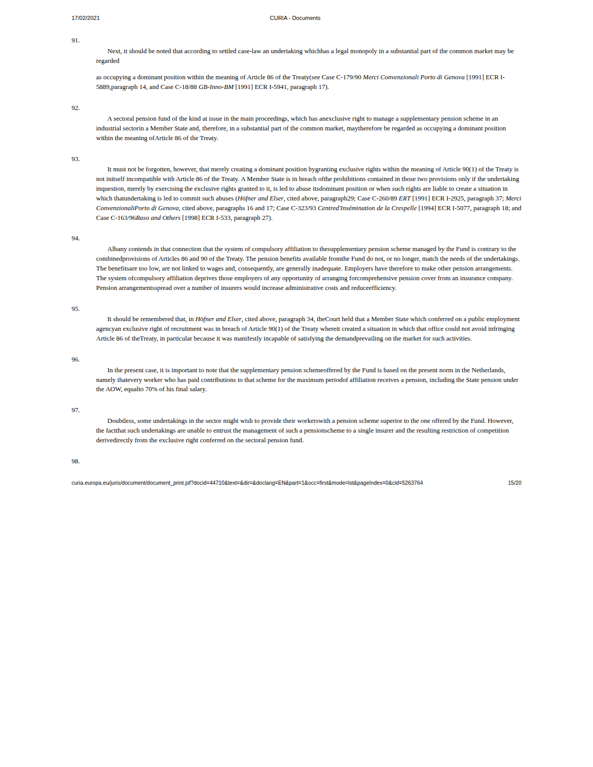17/02/2021
CURIA - Documents
91.
Next, it should be noted that according to settled case-law an undertaking whichhas a legal monopoly in a substantial part of the common market may be regarded
as occupying a dominant position within the meaning of Article 86 of the Treaty(see Case C-179/90 Merci Convenzionali Porto di Genova [1991] ECR I-5889,paragraph 14, and Case C-18/88 GB-Inno-BM [1991] ECR I-5941, paragraph 17).
92.
A sectoral pension fund of the kind at issue in the main proceedings, which has anexclusive right to manage a supplementary pension scheme in an industrial sectorin a Member State and, therefore, in a substantial part of the common market, maytherefore be regarded as occupying a dominant position within the meaning ofArticle 86 of the Treaty.
93.
It must not be forgotten, however, that merely creating a dominant position bygranting exclusive rights within the meaning of Article 90(1) of the Treaty is not initself incompatible with Article 86 of the Treaty. A Member State is in breach ofthe prohibitions contained in those two provisions only if the undertaking inquestion, merely by exercising the exclusive rights granted to it, is led to abuse itsdominant position or when such rights are liable to create a situation in which thatundertaking is led to commit such abuses (Höfner and Elser, cited above, paragraph29; Case C-260/89 ERT [1991] ECR I-2925, paragraph 37; Merci ConvenzionaliPorto di Genova, cited above, paragraphs 16 and 17; Case C-323/93 Centred'Insémination de la Crespelle [1994] ECR I-5077, paragraph 18; and Case C-163/96Raso and Others [1998] ECR I-533, paragraph 27).
94.
Albany contends in that connection that the system of compulsory affiliation to thesupplementary pension scheme managed by the Fund is contrary to the combinedprovisions of Articles 86 and 90 of the Treaty. The pension benefits available fromthe Fund do not, or no longer, match the needs of the undertakings. The benefitsare too low, are not linked to wages and, consequently, are generally inadequate. Employers have therefore to make other pension arrangements. The system ofcompulsory affiliation deprives those employers of any opportunity of arranging forcomprehensive pension cover from an insurance company. Pension arrangementsspread over a number of insurers would increase administrative costs and reduceefficiency.
95.
It should be remembered that, in Höfner and Elser, cited above, paragraph 34, theCourt held that a Member State which conferred on a public employment agencyan exclusive right of recruitment was in breach of Article 90(1) of the Treaty whereit created a situation in which that office could not avoid infringing Article 86 of theTreaty, in particular because it was manifestly incapable of satisfying the demandprevailing on the market for such activities.
96.
In the present case, it is important to note that the supplementary pension schemeoffered by the Fund is based on the present norm in the Netherlands, namely thatevery worker who has paid contributions to that scheme for the maximum periodof affiliation receives a pension, including the State pension under the AOW, equalto 70% of his final salary.
97.
Doubtless, some undertakings in the sector might wish to provide their workerswith a pension scheme superior to the one offered by the Fund. However, the factthat such undertakings are unable to entrust the management of such a pensionscheme to a single insurer and the resulting restriction of competition derivedirectly from the exclusive right conferred on the sectoral pension fund.
98.
curia.europa.eu/juris/document/document_print.jsf?docid=44710&text=&dir=&doclang=EN&part=1&occ=first&mode=lst&pageIndex=0&cid=5263764
15/20